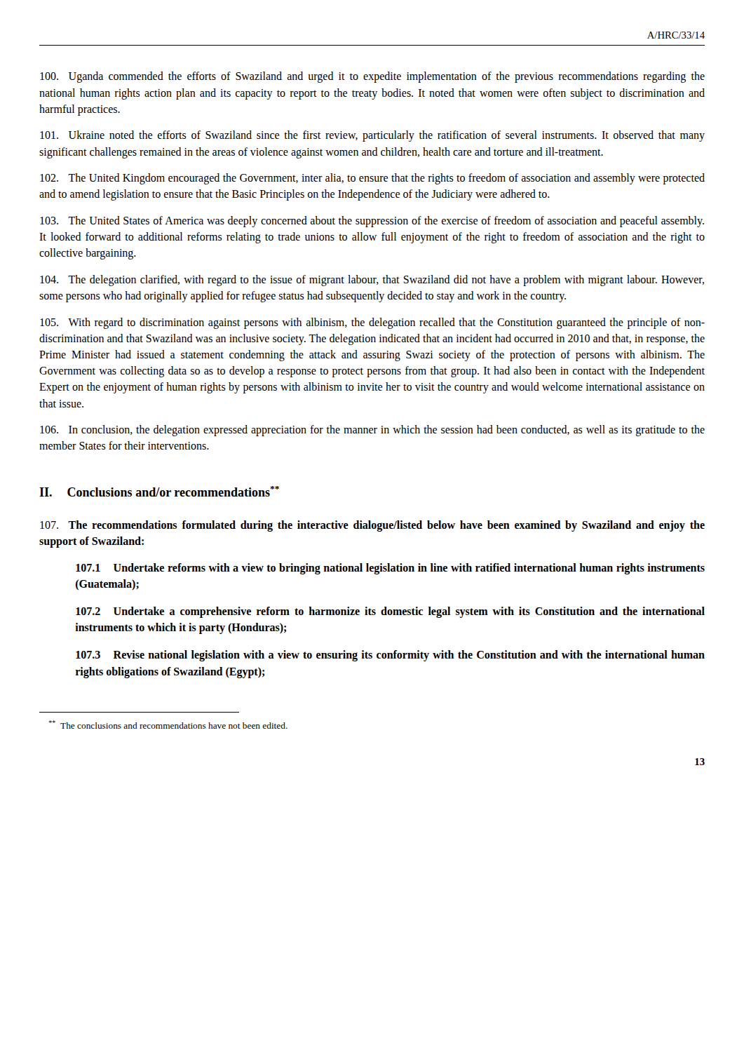A/HRC/33/14
100. Uganda commended the efforts of Swaziland and urged it to expedite implementation of the previous recommendations regarding the national human rights action plan and its capacity to report to the treaty bodies. It noted that women were often subject to discrimination and harmful practices.
101. Ukraine noted the efforts of Swaziland since the first review, particularly the ratification of several instruments. It observed that many significant challenges remained in the areas of violence against women and children, health care and torture and ill-treatment.
102. The United Kingdom encouraged the Government, inter alia, to ensure that the rights to freedom of association and assembly were protected and to amend legislation to ensure that the Basic Principles on the Independence of the Judiciary were adhered to.
103. The United States of America was deeply concerned about the suppression of the exercise of freedom of association and peaceful assembly. It looked forward to additional reforms relating to trade unions to allow full enjoyment of the right to freedom of association and the right to collective bargaining.
104. The delegation clarified, with regard to the issue of migrant labour, that Swaziland did not have a problem with migrant labour. However, some persons who had originally applied for refugee status had subsequently decided to stay and work in the country.
105. With regard to discrimination against persons with albinism, the delegation recalled that the Constitution guaranteed the principle of non-discrimination and that Swaziland was an inclusive society. The delegation indicated that an incident had occurred in 2010 and that, in response, the Prime Minister had issued a statement condemning the attack and assuring Swazi society of the protection of persons with albinism. The Government was collecting data so as to develop a response to protect persons from that group. It had also been in contact with the Independent Expert on the enjoyment of human rights by persons with albinism to invite her to visit the country and would welcome international assistance on that issue.
106. In conclusion, the delegation expressed appreciation for the manner in which the session had been conducted, as well as its gratitude to the member States for their interventions.
II. Conclusions and/or recommendations**
107. The recommendations formulated during the interactive dialogue/listed below have been examined by Swaziland and enjoy the support of Swaziland:
107.1 Undertake reforms with a view to bringing national legislation in line with ratified international human rights instruments (Guatemala);
107.2 Undertake a comprehensive reform to harmonize its domestic legal system with its Constitution and the international instruments to which it is party (Honduras);
107.3 Revise national legislation with a view to ensuring its conformity with the Constitution and with the international human rights obligations of Swaziland (Egypt);
** The conclusions and recommendations have not been edited.
13